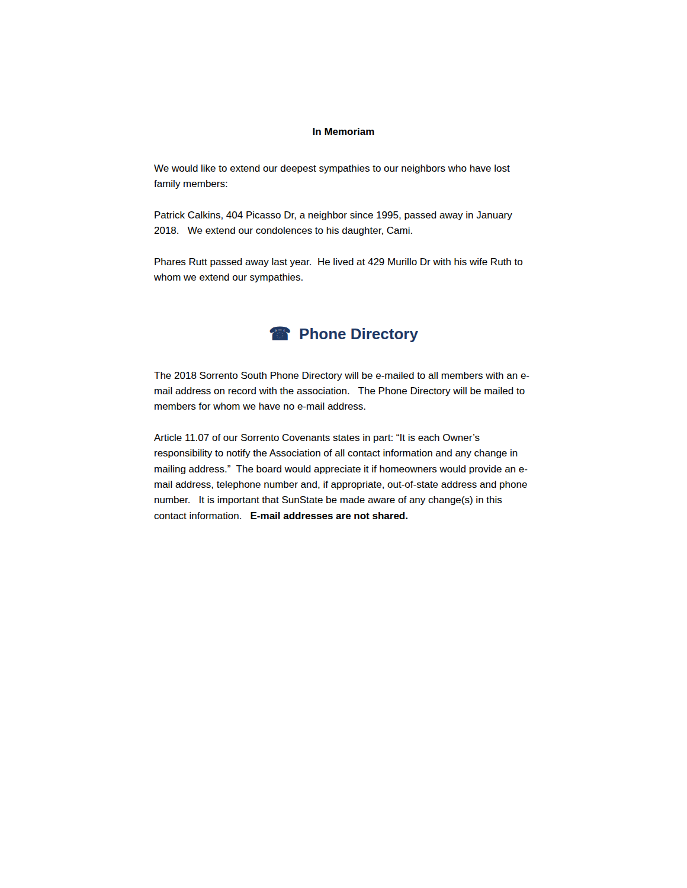In Memoriam
We would like to extend our deepest sympathies to our neighbors who have lost family members:
Patrick Calkins, 404 Picasso Dr, a neighbor since 1995, passed away in January 2018. We extend our condolences to his daughter, Cami.
Phares Rutt passed away last year. He lived at 429 Murillo Dr with his wife Ruth to whom we extend our sympathies.
☎Phone Directory
The 2018 Sorrento South Phone Directory will be e-mailed to all members with an e-mail address on record with the association. The Phone Directory will be mailed to members for whom we have no e-mail address.
Article 11.07 of our Sorrento Covenants states in part: “It is each Owner’s responsibility to notify the Association of all contact information and any change in mailing address.” The board would appreciate it if homeowners would provide an e-mail address, telephone number and, if appropriate, out-of-state address and phone number. It is important that SunState be made aware of any change(s) in this contact information. E-mail addresses are not shared.